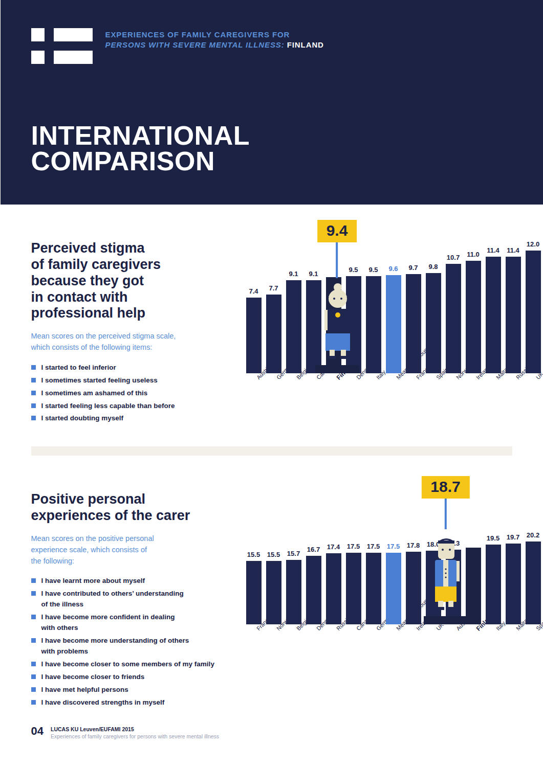Experiences of family caregivers for
Persons with severe mental illness: Finland
International
Comparison
Perceived stigma
of family caregivers
because they got
in contact with
professional help
Mean scores on the perceived stigma scale,
which consists of the following items:
I started to feel inferior
I sometimes started feeling useless
I sometimes am ashamed of this
I started feeling less capable than before
I started doubting myself
9.4
7.4
Austria
7.7
Germany
9.1
Belgium
9.1
Canada
Finland
9.5
Denmark
9.5
Italy
9.6
Mean of 22 countries
9.7
France
9.8
Spain
10.7
Norway
11.0
Ireland
11.4
Malta
11.4
Russia
12.0
UK
Positive personal
experiences of the carer
Mean scores on the positive personal
experience scale, which consists of
the following:
I have learnt more about myself
I have contributed to others’ understanding
of the illness
I have become more confident in dealing
with others
I have become more understanding of others
with problems
I have become closer to some members of my family
I have become closer to friends
I have met helpful persons
I have discovered strengths in myself
18.7
15.5
France
15.5
Norway
15.7
Belgium
16.7
Denmark
17.4
Russia
17.5
Canada
17.5
Germany
17.5
Mean of 22 countries
17.8
Ireland
18.0
UK
18.3
Austria
Finland
19.5
Italy
19.7
Malta
20.2
Spain
04
LUCAS KU Leuven/EUFAMI 2015
Experiences of family caregivers for persons with severe mental illness